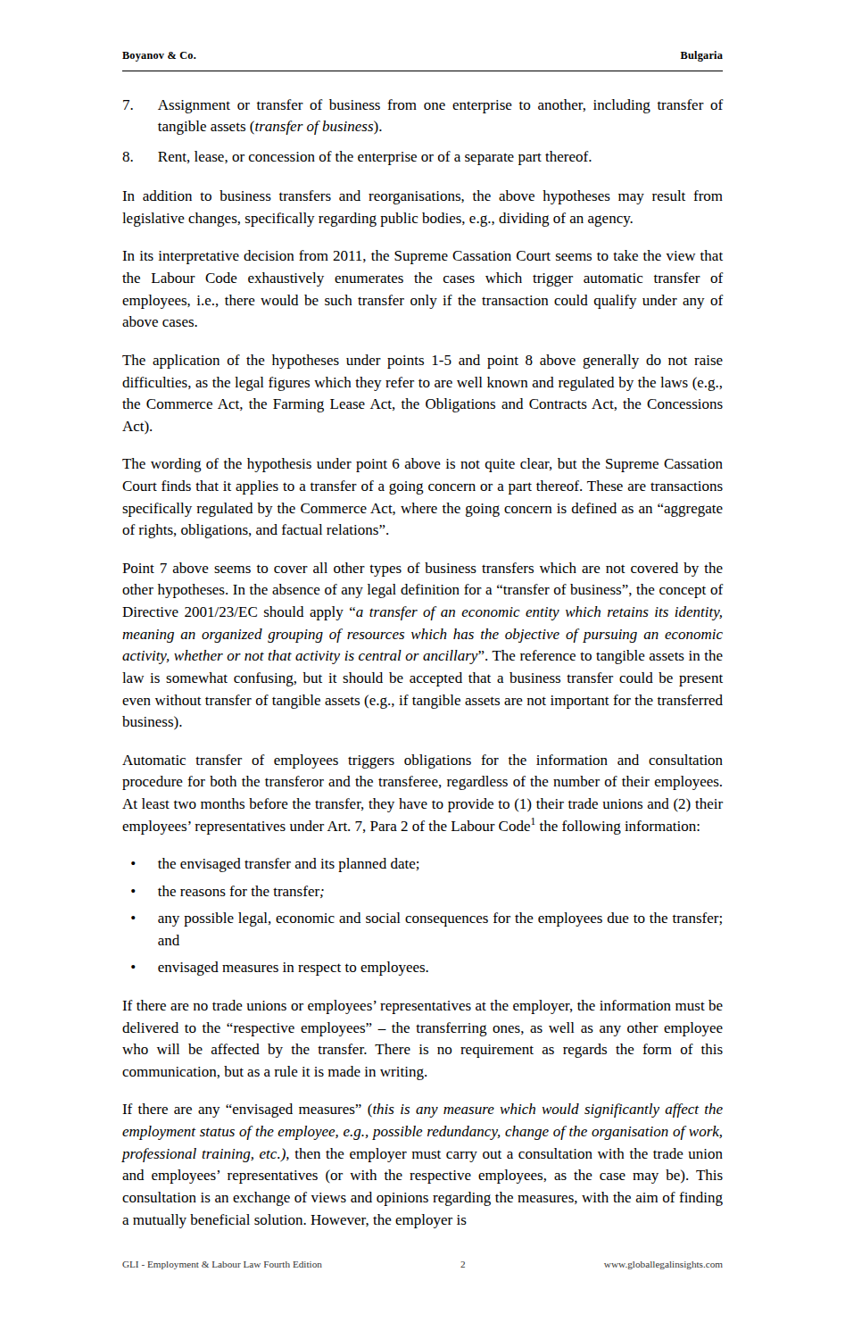Boyanov & Co. Bulgaria
7. Assignment or transfer of business from one enterprise to another, including transfer of tangible assets (transfer of business).
8. Rent, lease, or concession of the enterprise or of a separate part thereof.
In addition to business transfers and reorganisations, the above hypotheses may result from legislative changes, specifically regarding public bodies, e.g., dividing of an agency.
In its interpretative decision from 2011, the Supreme Cassation Court seems to take the view that the Labour Code exhaustively enumerates the cases which trigger automatic transfer of employees, i.e., there would be such transfer only if the transaction could qualify under any of above cases.
The application of the hypotheses under points 1-5 and point 8 above generally do not raise difficulties, as the legal figures which they refer to are well known and regulated by the laws (e.g., the Commerce Act, the Farming Lease Act, the Obligations and Contracts Act, the Concessions Act).
The wording of the hypothesis under point 6 above is not quite clear, but the Supreme Cassation Court finds that it applies to a transfer of a going concern or a part thereof. These are transactions specifically regulated by the Commerce Act, where the going concern is defined as an “aggregate of rights, obligations, and factual relations”.
Point 7 above seems to cover all other types of business transfers which are not covered by the other hypotheses. In the absence of any legal definition for a “transfer of business”, the concept of Directive 2001/23/EC should apply “a transfer of an economic entity which retains its identity, meaning an organized grouping of resources which has the objective of pursuing an economic activity, whether or not that activity is central or ancillary”. The reference to tangible assets in the law is somewhat confusing, but it should be accepted that a business transfer could be present even without transfer of tangible assets (e.g., if tangible assets are not important for the transferred business).
Automatic transfer of employees triggers obligations for the information and consultation procedure for both the transferor and the transferee, regardless of the number of their employees. At least two months before the transfer, they have to provide to (1) their trade unions and (2) their employees’ representatives under Art. 7, Para 2 of the Labour Code1 the following information:
the envisaged transfer and its planned date;
the reasons for the transfer;
any possible legal, economic and social consequences for the employees due to the transfer; and
envisaged measures in respect to employees.
If there are no trade unions or employees’ representatives at the employer, the information must be delivered to the “respective employees” – the transferring ones, as well as any other employee who will be affected by the transfer. There is no requirement as regards the form of this communication, but as a rule it is made in writing.
If there are any “envisaged measures” (this is any measure which would significantly affect the employment status of the employee, e.g., possible redundancy, change of the organisation of work, professional training, etc.), then the employer must carry out a consultation with the trade union and employees’ representatives (or with the respective employees, as the case may be). This consultation is an exchange of views and opinions regarding the measures, with the aim of finding a mutually beneficial solution. However, the employer is
GLI - Employment & Labour Law Fourth Edition 2 www.globallegalinsights.com